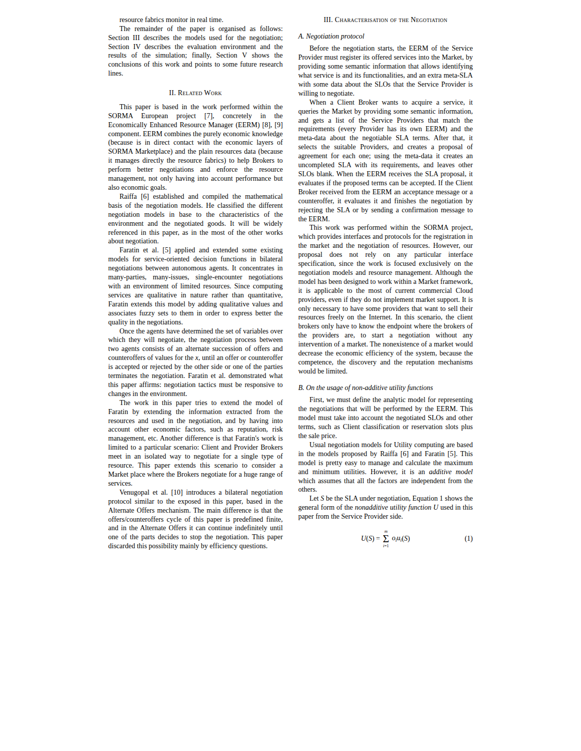resource fabrics monitor in real time.
The remainder of the paper is organised as follows: Section III describes the models used for the negotiation; Section IV describes the evaluation environment and the results of the simulation; finally, Section V shows the conclusions of this work and points to some future research lines.
II. Related Work
This paper is based in the work performed within the SORMA European project [7], concretely in the Economically Enhanced Resource Manager (EERM) [8], [9] component. EERM combines the purely economic knowledge (because is in direct contact with the economic layers of SORMA Marketplace) and the plain resources data (because it manages directly the resource fabrics) to help Brokers to perform better negotiations and enforce the resource management, not only having into account performance but also economic goals.
Raiffa [6] established and compiled the mathematical basis of the negotiation models. He classified the different negotiation models in base to the characteristics of the environment and the negotiated goods. It will be widely referenced in this paper, as in the most of the other works about negotiation.
Faratin et al. [5] applied and extended some existing models for service-oriented decision functions in bilateral negotiations between autonomous agents. It concentrates in many-parties, many-issues, single-encounter negotiations with an environment of limited resources. Since computing services are qualitative in nature rather than quantitative, Faratin extends this model by adding qualitative values and associates fuzzy sets to them in order to express better the quality in the negotiations.
Once the agents have determined the set of variables over which they will negotiate, the negotiation process between two agents consists of an alternate succession of offers and counteroffers of values for the x, until an offer or counteroffer is accepted or rejected by the other side or one of the parties terminates the negotiation. Faratin et al. demonstrated what this paper affirms: negotiation tactics must be responsive to changes in the environment.
The work in this paper tries to extend the model of Faratin by extending the information extracted from the resources and used in the negotiation, and by having into account other economic factors, such as reputation, risk management, etc. Another difference is that Faratin's work is limited to a particular scenario: Client and Provider Brokers meet in an isolated way to negotiate for a single type of resource. This paper extends this scenario to consider a Market place where the Brokers negotiate for a huge range of services.
Venugopal et al. [10] introduces a bilateral negotiation protocol similar to the exposed in this paper, based in the Alternate Offers mechanism. The main difference is that the offers/counteroffers cycle of this paper is predefined finite, and in the Alternate Offers it can continue indefinitely until one of the parts decides to stop the negotiation. This paper discarded this possibility mainly by efficiency questions.
III. Characterisation of the Negotiation
A. Negotiation protocol
Before the negotiation starts, the EERM of the Service Provider must register its offered services into the Market, by providing some semantic information that allows identifying what service is and its functionalities, and an extra meta-SLA with some data about the SLOs that the Service Provider is willing to negotiate.
When a Client Broker wants to acquire a service, it queries the Market by providing some semantic information, and gets a list of the Service Providers that match the requirements (every Provider has its own EERM) and the meta-data about the negotiable SLA terms. After that, it selects the suitable Providers, and creates a proposal of agreement for each one; using the meta-data it creates an uncompleted SLA with its requirements, and leaves other SLOs blank. When the EERM receives the SLA proposal, it evaluates if the proposed terms can be accepted. If the Client Broker received from the EERM an acceptance message or a counteroffer, it evaluates it and finishes the negotiation by rejecting the SLA or by sending a confirmation message to the EERM.
This work was performed within the SORMA project, which provides interfaces and protocols for the registration in the market and the negotiation of resources. However, our proposal does not rely on any particular interface specification, since the work is focused exclusively on the negotiation models and resource management. Although the model has been designed to work within a Market framework, it is applicable to the most of current commercial Cloud providers, even if they do not implement market support. It is only necessary to have some providers that want to sell their resources freely on the Internet. In this scenario, the client brokers only have to know the endpoint where the brokers of the providers are, to start a negotiation without any intervention of a market. The nonexistence of a market would decrease the economic efficiency of the system, because the competence, the discovery and the reputation mechanisms would be limited.
B. On the usage of non-additive utility functions
First, we must define the analytic model for representing the negotiations that will be performed by the EERM. This model must take into account the negotiated SLOs and other terms, such as Client classification or reservation slots plus the sale price.
Usual negotiation models for Utility computing are based in the models proposed by Raiffa [6] and Faratin [5]. This model is pretty easy to manage and calculate the maximum and minimum utilities. However, it is an additive model which assumes that all the factors are independent from the others.
Let S be the SLA under negotiation, Equation 1 shows the general form of the nonadditive utility function U used in this paper from the Service Provider side.
U(S) = m Σ i=1 oiui(S) (1)